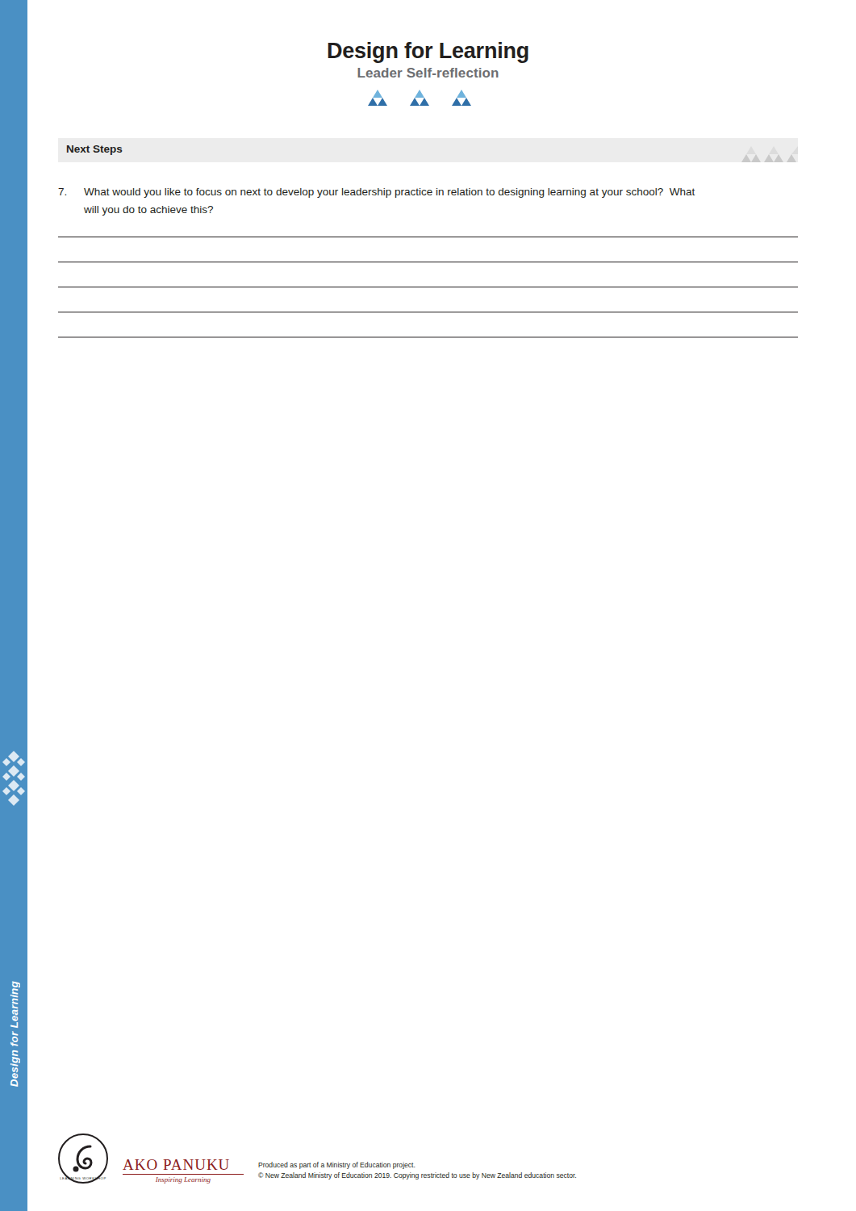Design for Learning
Design for Learning
Leader Self-reflection
Next Steps
7.
What would you like to focus on next to develop your leadership practice in relation to designing learning at your school? What will you do to achieve this?
LEARNING WORKSHOP
AKO PANUKU
Inspiring Learning
Produced as part of a Ministry of Education project.
© New Zealand Ministry of Education 2019. Copying restricted to use by New Zealand education sector.